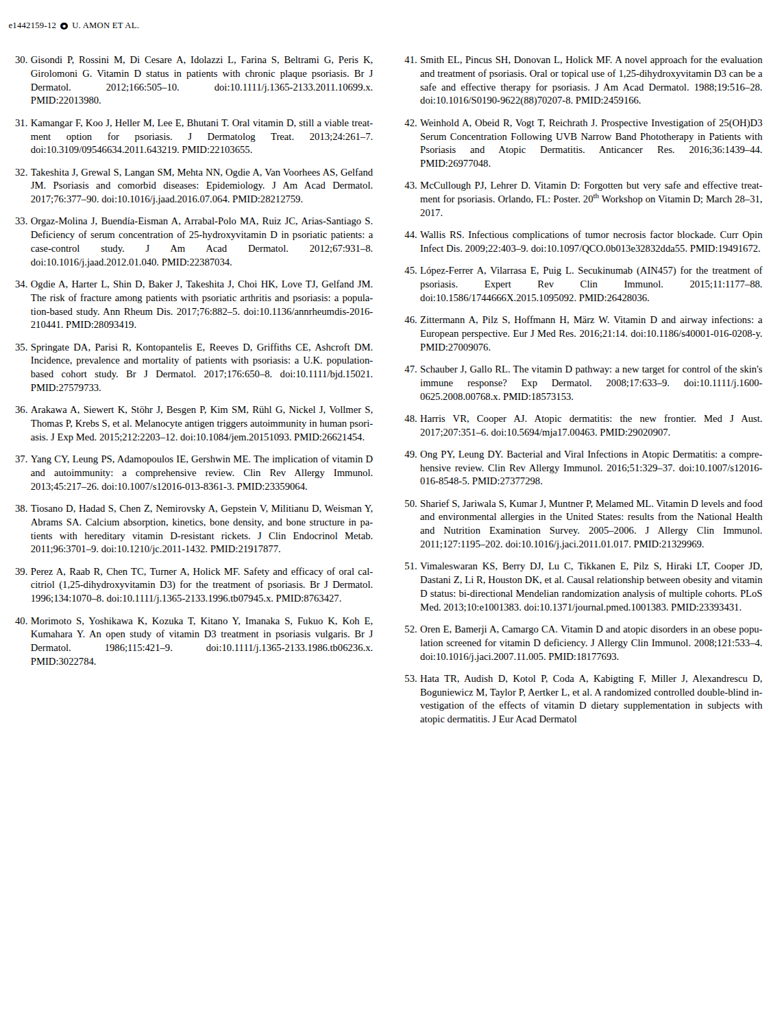e1442159-12 ● U. Amon et al.
Gisondi P, Rossini M, Di Cesare A, Idolazzi L, Farina S, Beltrami G, Peris K, Girolomoni G. Vitamin D status in patients with chronic plaque psoriasis. Br J Dermatol. 2012;166:505–10. doi:10.1111/j.1365-2133.2011.10699.x. PMID:22013980.
Kamangar F, Koo J, Heller M, Lee E, Bhutani T. Oral vitamin D, still a viable treatment option for psoriasis. J Dermatolog Treat. 2013;24:261–7. doi:10.3109/09546634.2011.643219. PMID:22103655.
Takeshita J, Grewal S, Langan SM, Mehta NN, Ogdie A, Van Voorhees AS, Gelfand JM. Psoriasis and comorbid diseases: Epidemiology. J Am Acad Dermatol. 2017;76:377–90. doi:10.1016/j.jaad.2016.07.064. PMID:28212759.
Orgaz-Molina J, Buendía-Eisman A, Arrabal-Polo MA, Ruiz JC, Arias-Santiago S. Deficiency of serum concentration of 25-hydroxyvitamin D in psoriatic patients: a case-control study. J Am Acad Dermatol. 2012;67:931–8. doi:10.1016/j.jaad.2012.01.040. PMID:22387034.
Ogdie A, Harter L, Shin D, Baker J, Takeshita J, Choi HK, Love TJ, Gelfand JM. The risk of fracture among patients with psoriatic arthritis and psoriasis: a population-based study. Ann Rheum Dis. 2017;76:882–5. doi:10.1136/annrheumdis-2016-210441. PMID:28093419.
Springate DA, Parisi R, Kontopantelis E, Reeves D, Griffiths CE, Ashcroft DM. Incidence, prevalence and mortality of patients with psoriasis: a U.K. population-based cohort study. Br J Dermatol. 2017;176:650–8. doi:10.1111/bjd.15021. PMID:27579733.
Arakawa A, Siewert K, Stöhr J, Besgen P, Kim SM, Rühl G, Nickel J, Vollmer S, Thomas P, Krebs S, et al. Melanocyte antigen triggers autoimmunity in human psoriasis. J Exp Med. 2015;212:2203–12. doi:10.1084/jem.20151093. PMID:26621454.
Yang CY, Leung PS, Adamopoulos IE, Gershwin ME. The implication of vitamin D and autoimmunity: a comprehensive review. Clin Rev Allergy Immunol. 2013;45:217–26. doi:10.1007/s12016-013-8361-3. PMID:23359064.
Tiosano D, Hadad S, Chen Z, Nemirovsky A, Gepstein V, Militianu D, Weisman Y, Abrams SA. Calcium absorption, kinetics, bone density, and bone structure in patients with hereditary vitamin D-resistant rickets. J Clin Endocrinol Metab. 2011;96:3701–9. doi:10.1210/jc.2011-1432. PMID:21917877.
Perez A, Raab R, Chen TC, Turner A, Holick MF. Safety and efficacy of oral calcitriol (1,25-dihydroxyvitamin D3) for the treatment of psoriasis. Br J Dermatol. 1996;134:1070–8. doi:10.1111/j.1365-2133.1996.tb07945.x. PMID:8763427.
Morimoto S, Yoshikawa K, Kozuka T, Kitano Y, Imanaka S, Fukuo K, Koh E, Kumahara Y. An open study of vitamin D3 treatment in psoriasis vulgaris. Br J Dermatol. 1986;115:421–9. doi:10.1111/j.1365-2133.1986.tb06236.x. PMID:3022784.
Smith EL, Pincus SH, Donovan L, Holick MF. A novel approach for the evaluation and treatment of psoriasis. Oral or topical use of 1,25-dihydroxyvitamin D3 can be a safe and effective therapy for psoriasis. J Am Acad Dermatol. 1988;19:516–28. doi:10.1016/S0190-9622(88)70207-8. PMID:2459166.
Weinhold A, Obeid R, Vogt T, Reichrath J. Prospective Investigation of 25(OH)D3 Serum Concentration Following UVB Narrow Band Phototherapy in Patients with Psoriasis and Atopic Dermatitis. Anticancer Res. 2016;36:1439–44. PMID:26977048.
McCullough PJ, Lehrer D. Vitamin D: Forgotten but very safe and effective treatment for psoriasis. Orlando, FL: Poster. 20th Workshop on Vitamin D; March 28–31, 2017.
Wallis RS. Infectious complications of tumor necrosis factor blockade. Curr Opin Infect Dis. 2009;22:403–9. doi:10.1097/QCO.0b013e32832dda55. PMID:19491672.
López-Ferrer A, Vilarrasa E, Puig L. Secukinumab (AIN457) for the treatment of psoriasis. Expert Rev Clin Immunol. 2015;11:1177–88. doi:10.1586/1744666X.2015.1095092. PMID:26428036.
Zittermann A, Pilz S, Hoffmann H, März W. Vitamin D and airway infections: a European perspective. Eur J Med Res. 2016;21:14. doi:10.1186/s40001-016-0208-y. PMID:27009076.
Schauber J, Gallo RL. The vitamin D pathway: a new target for control of the skin's immune response? Exp Dermatol. 2008;17:633–9. doi:10.1111/j.1600-0625.2008.00768.x. PMID:18573153.
Harris VR, Cooper AJ. Atopic dermatitis: the new frontier. Med J Aust. 2017;207:351–6. doi:10.5694/mja17.00463. PMID:29020907.
Ong PY, Leung DY. Bacterial and Viral Infections in Atopic Dermatitis: a comprehensive review. Clin Rev Allergy Immunol. 2016;51:329–37. doi:10.1007/s12016-016-8548-5. PMID:27377298.
Sharief S, Jariwala S, Kumar J, Muntner P, Melamed ML. Vitamin D levels and food and environmental allergies in the United States: results from the National Health and Nutrition Examination Survey. 2005–2006. J Allergy Clin Immunol. 2011;127:1195–202. doi:10.1016/j.jaci.2011.01.017. PMID:21329969.
Vimaleswaran KS, Berry DJ, Lu C, Tikkanen E, Pilz S, Hiraki LT, Cooper JD, Dastani Z, Li R, Houston DK, et al. Causal relationship between obesity and vitamin D status: bi-directional Mendelian randomization analysis of multiple cohorts. PLoS Med. 2013;10:e1001383. doi:10.1371/journal.pmed.1001383. PMID:23393431.
Oren E, Bamerji A, Camargo CA. Vitamin D and atopic disorders in an obese population screened for vitamin D deficiency. J Allergy Clin Immunol. 2008;121:533–4. doi:10.1016/j.jaci.2007.11.005. PMID:18177693.
Hata TR, Audish D, Kotol P, Coda A, Kabigting F, Miller J, Alexandrescu D, Boguniewicz M, Taylor P, Aertker L, et al. A randomized controlled double-blind investigation of the effects of vitamin D dietary supplementation in subjects with atopic dermatitis. J Eur Acad Dermatol